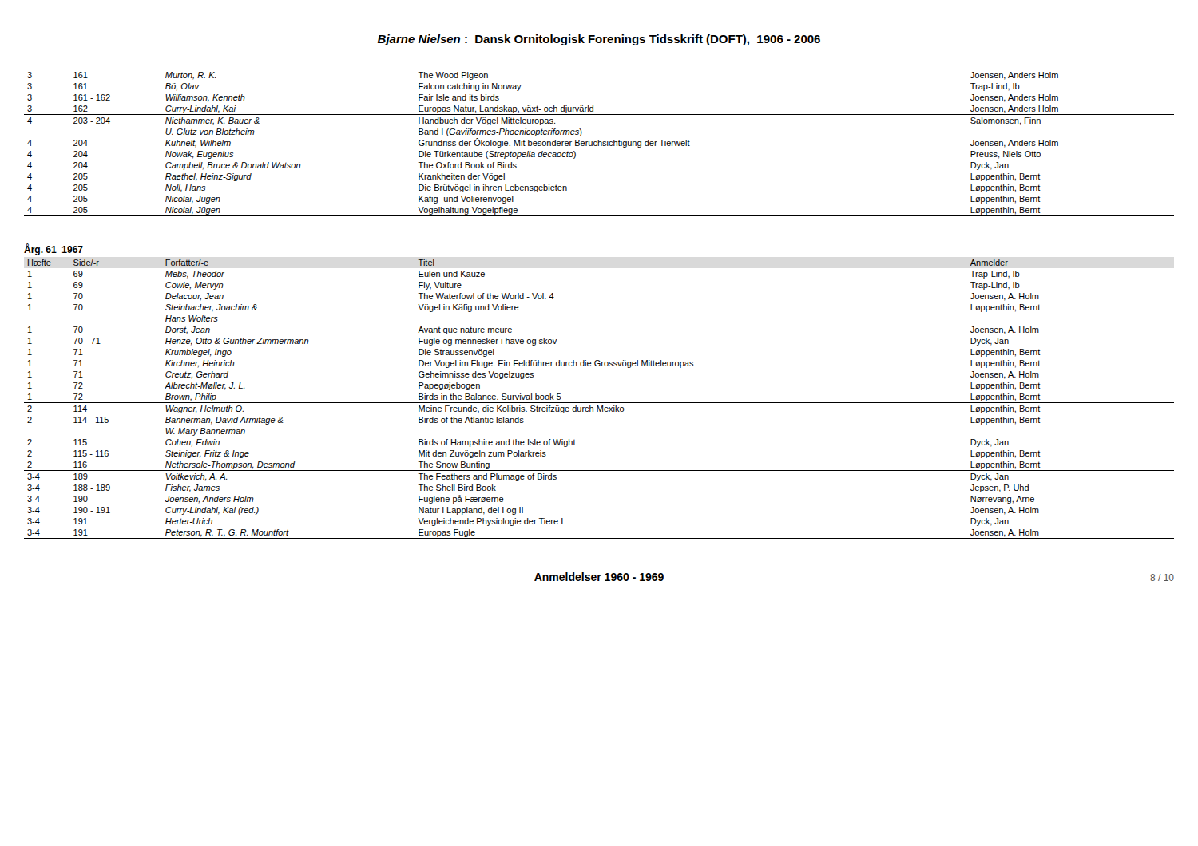Bjarne Nielsen : Dansk Ornitologisk Forenings Tidsskrift (DOFT), 1906 - 2006
| 3 | 161 | Murton, R. K. | The Wood Pigeon | Joensen, Anders Holm |
| 3 | 161 | Bö, Olav | Falcon catching in Norway | Trap-Lind, Ib |
| 3 | 161 - 162 | Williamson, Kenneth | Fair Isle and its birds | Joensen, Anders Holm |
| 3 | 162 | Curry-Lindahl, Kai | Europas Natur, Landskap, växt- och djurvärld | Joensen, Anders Holm |
| 4 | 203 - 204 | Niethammer, K. Bauer & | Handbuch der Vögel Mitteleuropas. | Salomonsen, Finn |
| | | U. Glutz von Blotzheim | Band I ( Gaviiformes-Phoenicopteriformes ) | |
| 4 | 204 | Kühnelt, Wilhelm | Grundriss der Ôkologie. Mit besonderer Berüchsichtigung der Tierwelt | Joensen, Anders Holm |
| 4 | 204 | Nowak, Eugenius | Die Türkentaube ( Streptopelia decaocto ) | Preuss, Niels Otto |
| 4 | 204 | Campbell, Bruce & Donald Watson | The Oxford Book of Birds | Dyck, Jan |
| 4 | 205 | Raethel, Heinz-Sigurd | Krankheiten der Vögel | Løppenthin, Bernt |
| 4 | 205 | Noll, Hans | Die Brütvögel in ihren Lebensgebieten | Løppenthin, Bernt |
| 4 | 205 | Nicolai, Jügen | Käfig- und Volierenvögel | Løppenthin, Bernt |
| 4 | 205 | Nicolai, Jügen | Vogelhaltung-Vogelpflege | Løppenthin, Bernt |
Årg. 61 1967
| Hæfte | Side/-r | Forfatter/-e | Titel | Anmelder |
| 1 | 69 | Mebs, Theodor | Eulen und Käuze | Trap-Lind, Ib |
| 1 | 69 | Cowie, Mervyn | Fly, Vulture | Trap-Lind, Ib |
| 1 | 70 | Delacour, Jean | The Waterfowl of the World - Vol. 4 | Joensen, A. Holm |
| 1 | 70 | Steinbacher, Joachim & | Vögel in Käfig und Voliere | Løppenthin, Bernt |
| | | Hans Wolters | | |
| 1 | 70 | Dorst, Jean | Avant que nature meure | Joensen, A. Holm |
| 1 | 70 - 71 | Henze, Otto & Günther Zimmermann | Fugle og mennesker i have og skov | Dyck, Jan |
| 1 | 71 | Krumbiegel, Ingo | Die Straussenvögel | Løppenthin, Bernt |
| 1 | 71 | Kirchner, Heinrich | Der Vogel im Fluge. Ein Feldführer durch die Grossvögel Mitteleuropas | Løppenthin, Bernt |
| 1 | 71 | Creutz, Gerhard | Geheimnisse des Vogelzuges | Joensen, A. Holm |
| 1 | 72 | Albrecht-Møller, J. L. | Papegøjebogen | Løppenthin, Bernt |
| 1 | 72 | Brown, Philip | Birds in the Balance. Survival book 5 | Løppenthin, Bernt |
| 2 | 114 | Wagner, Helmuth O. | Meine Freunde, die Kolibris. Streifzüge durch Mexiko | Løppenthin, Bernt |
| 2 | 114 - 115 | Bannerman, David Armitage & | Birds of the Atlantic Islands | Løppenthin, Bernt |
| | | W. Mary Bannerman | | |
| 2 | 115 | Cohen, Edwin | Birds of Hampshire and the Isle of Wight | Dyck, Jan |
| 2 | 115 - 116 | Steiniger, Fritz & Inge | Mit den Zuvögeln zum Polarkreis | Løppenthin, Bernt |
| 2 | 116 | Nethersole-Thompson, Desmond | The Snow Bunting | Løppenthin, Bernt |
| 3-4 | 189 | Voitkevich, A. A. | The Feathers and Plumage of Birds | Dyck, Jan |
| 3-4 | 188 - 189 | Fisher, James | The Shell Bird Book | Jepsen, P. Uhd |
| 3-4 | 190 | Joensen, Anders Holm | Fuglene på Færøerne | Nørrevang, Arne |
| 3-4 | 190 - 191 | Curry-Lindahl, Kai (red.) | Natur i Lappland, del I og II | Joensen, A. Holm |
| 3-4 | 191 | Herter-Urich | Vergleichende Physiologie der Tiere I | Dyck, Jan |
| 3-4 | 191 | Peterson, R. T., G. R. Mountfort | Europas Fugle | Joensen, A. Holm |
Anmeldelser 1960 - 1969 8 / 10